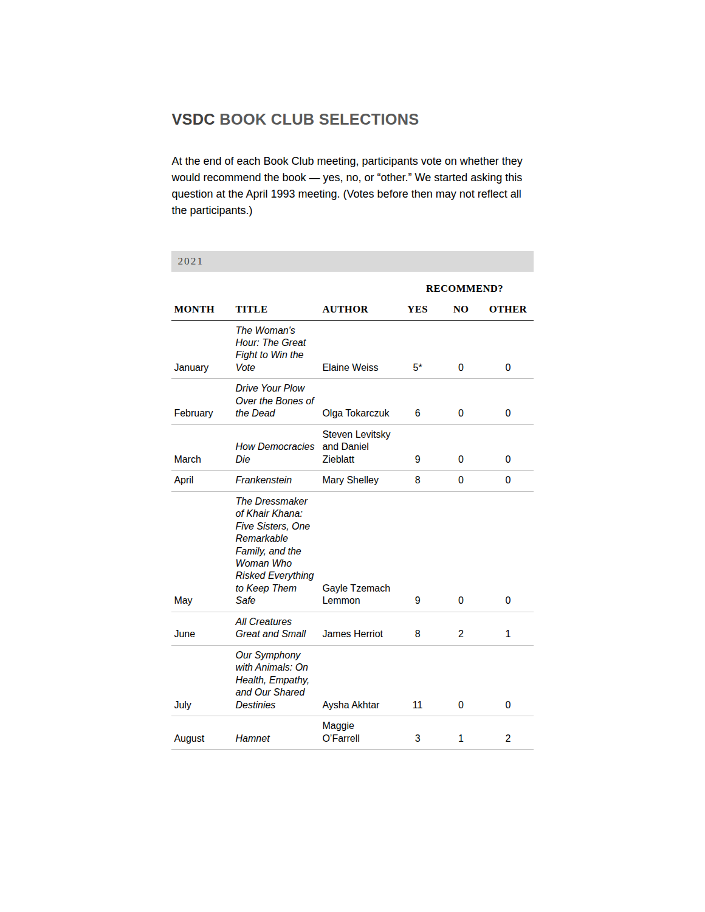VSDC BOOK CLUB SELECTIONS
At the end of each Book Club meeting, participants vote on whether they would recommend the book — yes, no, or “other.” We started asking this question at the April 1993 meeting. (Votes before then may not reflect all the participants.)
2021
| | RECOMMEND? |
| --- | --- |
| MONTH | TITLE | AUTHOR | YES | NO | OTHER |
| January | The Woman's Hour: The Great Fight to Win the Vote | Elaine Weiss | 5* | 0 | 0 |
| February | Drive Your Plow Over the Bones of the Dead | Olga Tokarczuk | 6 | 0 | 0 |
| March | How Democracies Die | Steven Levitsky and Daniel Zieblatt | 9 | 0 | 0 |
| April | Frankenstein | Mary Shelley | 8 | 0 | 0 |
| May | The Dressmaker of Khair Khana: Five Sisters, One Remarkable Family, and the Woman Who Risked Everything to Keep Them Safe | Gayle Tzemach Lemmon | 9 | 0 | 0 |
| June | All Creatures Great and Small | James Herriot | 8 | 2 | 1 |
| July | Our Symphony with Animals: On Health, Empathy, and Our Shared Destinies | Aysha Akhtar | 11 | 0 | 0 |
| August | Hamnet | Maggie O’Farrell | 3 | 1 | 2 |